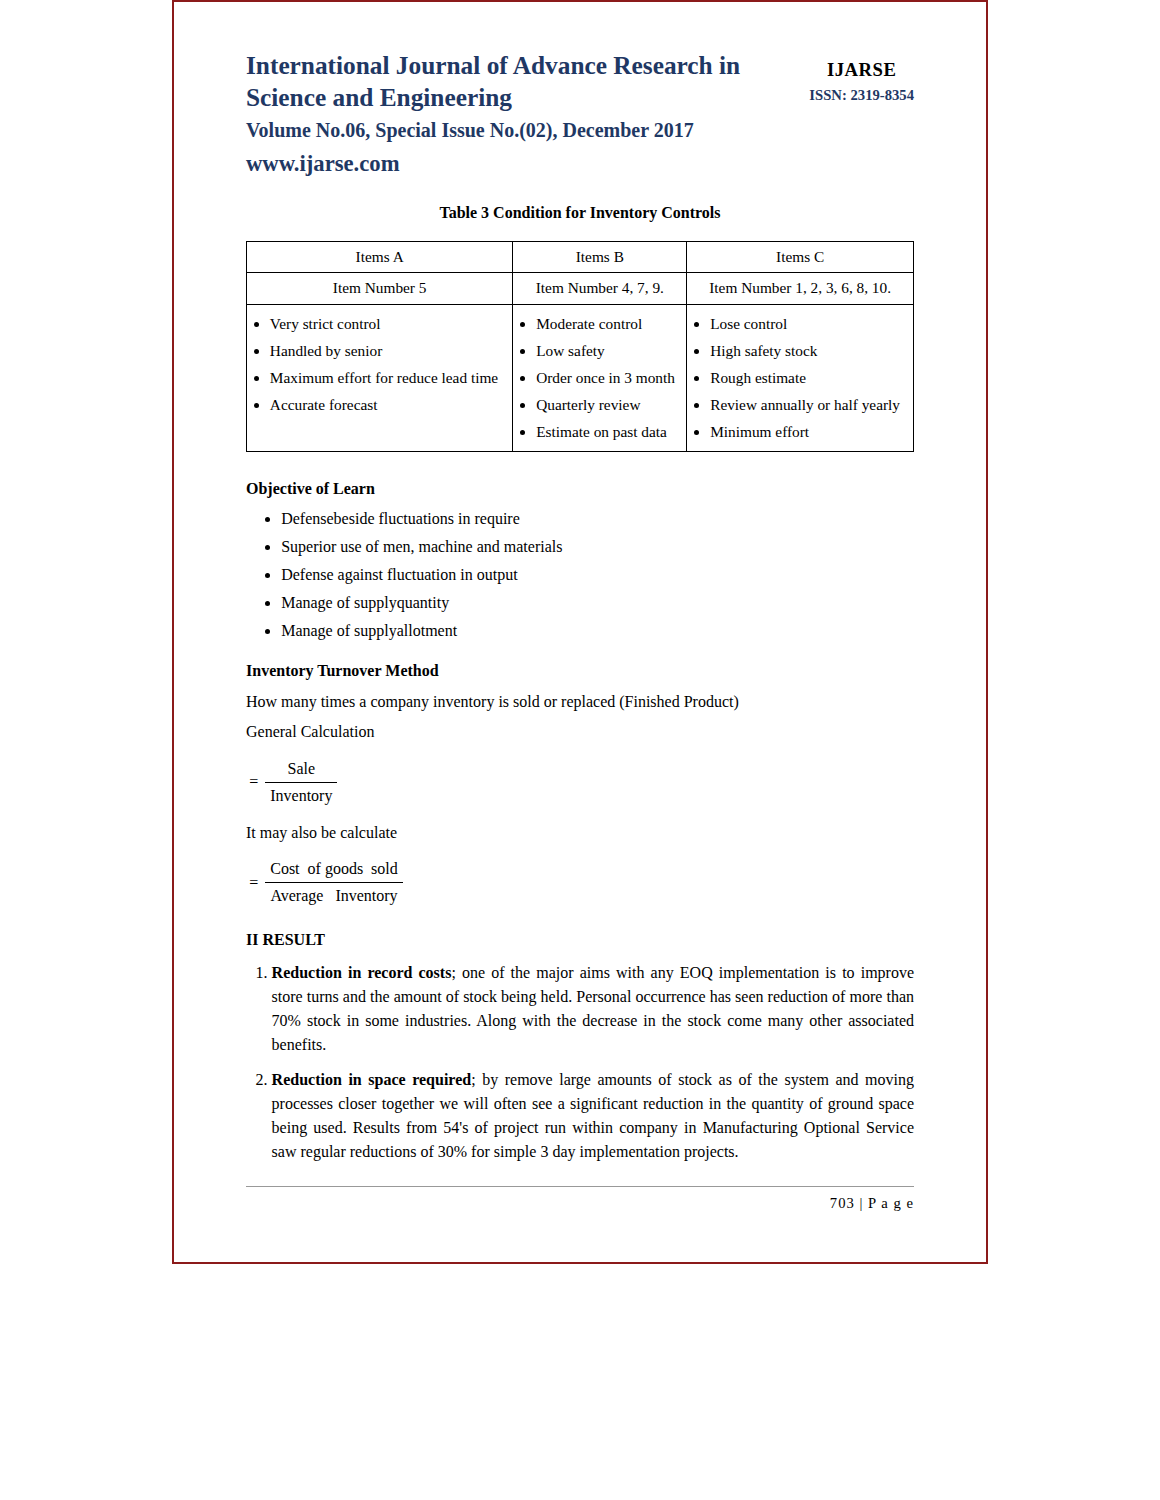IJARSE
ISSN: 2319-8354
International Journal of Advance Research in Science and Engineering
Volume No.06, Special Issue No.(02), December 2017
www.ijarse.com
Table 3 Condition for Inventory Controls
| Items A | Items B | Items C |
| --- | --- | --- |
| Item Number 5 | Item Number 4, 7, 9. | Item Number 1, 2, 3, 6, 8, 10. |
| Very strict control Handled by senior Maximum effort for reduce lead time Accurate forecast | Moderate control Low safety Order once in 3 month Quarterly review Estimate on past data | Lose control High safety stock Rough estimate Review annually or half yearly Minimum effort |
Objective of Learn
Defensebeside fluctuations in require
Superior use of men, machine and materials
Defense against fluctuation in output
Manage of supplyquantity
Manage of supplyallotment
Inventory Turnover Method
How many times a company inventory is sold or replaced (Finished Product)
General Calculation
= Sale Inventory
It may also be calculate
= Cost of goods sold Average Inventory
II RESULT
Reduction in record costs; one of the major aims with any EOQ implementation is to improve store turns and the amount of stock being held. Personal occurrence has seen reduction of more than 70% stock in some industries. Along with the decrease in the stock come many other associated benefits.
Reduction in space required; by remove large amounts of stock as of the system and moving processes closer together we will often see a significant reduction in the quantity of ground space being used. Results from 54's of project run within company in Manufacturing Optional Service saw regular reductions of 30% for simple 3 day implementation projects.
703 | P a g e